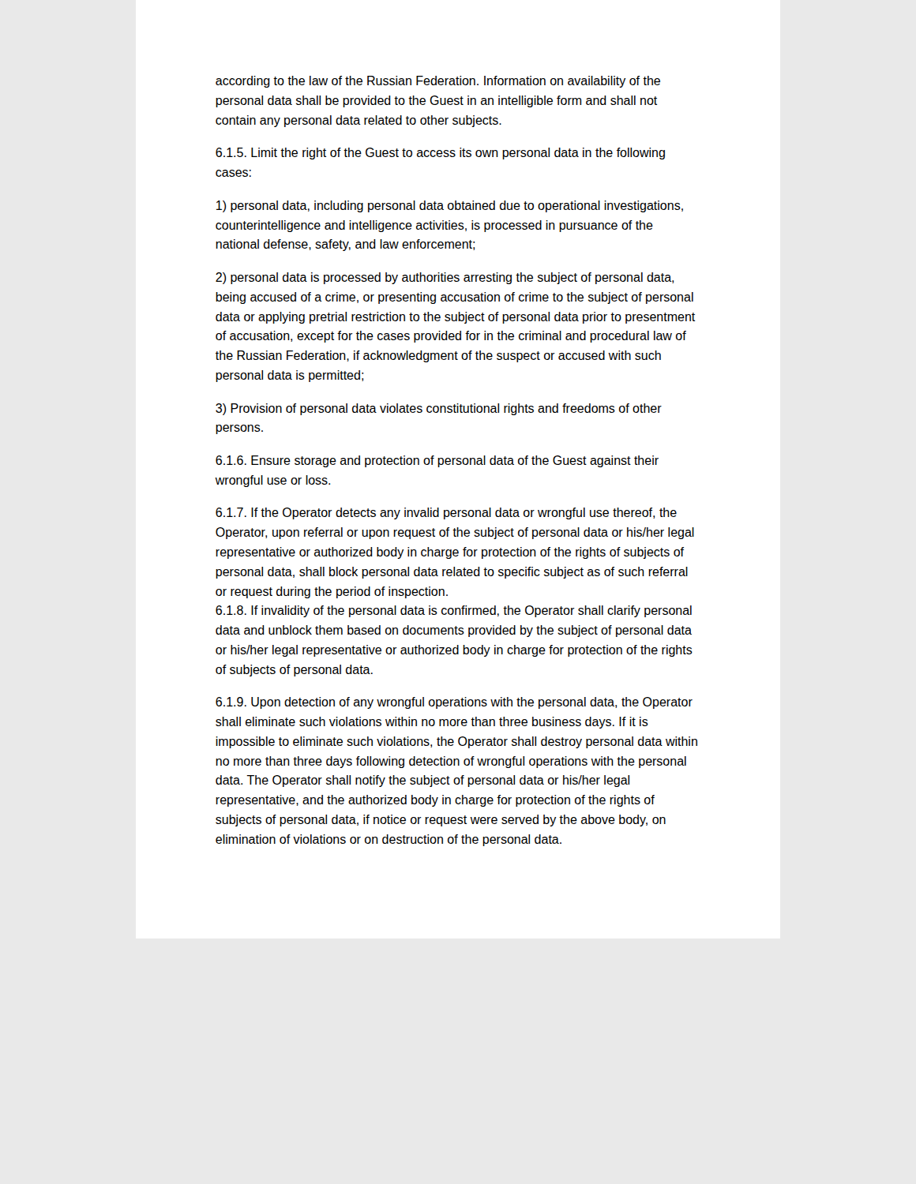according to the law of the Russian Federation. Information on availability of the personal data shall be provided to the Guest in an intelligible form and shall not contain any personal data related to other subjects.
6.1.5. Limit the right of the Guest to access its own personal data in the following cases:
1) personal data, including personal data obtained due to operational investigations, counterintelligence and intelligence activities, is processed in pursuance of the national defense, safety, and law enforcement;
2) personal data is processed by authorities arresting the subject of personal data, being accused of a crime, or presenting accusation of crime to the subject of personal data or applying pretrial restriction to the subject of personal data prior to presentment of accusation, except for the cases provided for in the criminal and procedural law of the Russian Federation, if acknowledgment of the suspect or accused with such personal data is permitted;
3) Provision of personal data violates constitutional rights and freedoms of other persons.
6.1.6. Ensure storage and protection of personal data of the Guest against their wrongful use or loss.
6.1.7. If the Operator detects any invalid personal data or wrongful use thereof, the Operator, upon referral or upon request of the subject of personal data or his/her legal representative or authorized body in charge for protection of the rights of subjects of personal data, shall block personal data related to specific subject as of such referral or request during the period of inspection.
6.1.8. If invalidity of the personal data is confirmed, the Operator shall clarify personal data and unblock them based on documents provided by the subject of personal data or his/her legal representative or authorized body in charge for protection of the rights of subjects of personal data.
6.1.9. Upon detection of any wrongful operations with the personal data, the Operator shall eliminate such violations within no more than three business days. If it is impossible to eliminate such violations, the Operator shall destroy personal data within no more than three days following detection of wrongful operations with the personal data. The Operator shall notify the subject of personal data or his/her legal representative, and the authorized body in charge for protection of the rights of subjects of personal data, if notice or request were served by the above body, on elimination of violations or on destruction of the personal data.